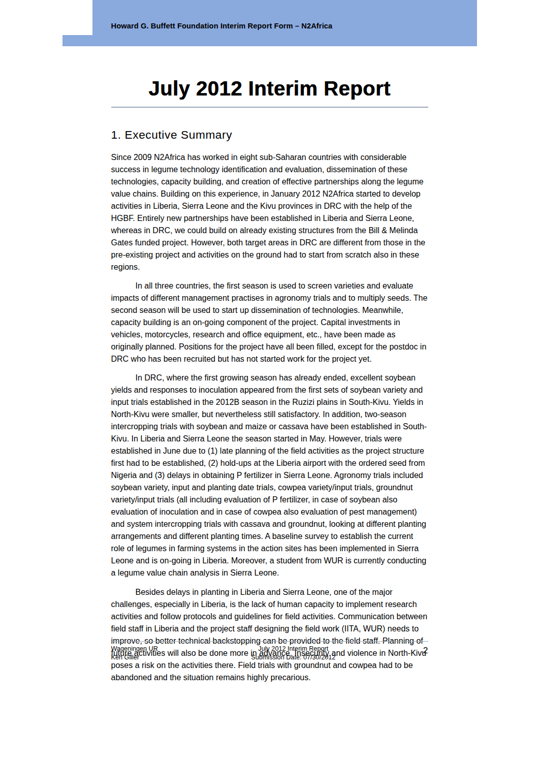Howard G. Buffett Foundation Interim Report Form – N2Africa
July 2012 Interim Report
1. Executive Summary
Since 2009 N2Africa has worked in eight sub-Saharan countries with considerable success in legume technology identification and evaluation, dissemination of these technologies, capacity building, and creation of effective partnerships along the legume value chains. Building on this experience, in January 2012 N2Africa started to develop activities in Liberia, Sierra Leone and the Kivu provinces in DRC with the help of the HGBF. Entirely new partnerships have been established in Liberia and Sierra Leone, whereas in DRC, we could build on already existing structures from the Bill & Melinda Gates funded project. However, both target areas in DRC are different from those in the pre-existing project and activities on the ground had to start from scratch also in these regions.
In all three countries, the first season is used to screen varieties and evaluate impacts of different management practises in agronomy trials and to multiply seeds. The second season will be used to start up dissemination of technologies. Meanwhile, capacity building is an on-going component of the project. Capital investments in vehicles, motorcycles, research and office equipment, etc., have been made as originally planned. Positions for the project have all been filled, except for the postdoc in DRC who has been recruited but has not started work for the project yet.
In DRC, where the first growing season has already ended, excellent soybean yields and responses to inoculation appeared from the first sets of soybean variety and input trials established in the 2012B season in the Ruzizi plains in South-Kivu. Yields in North-Kivu were smaller, but nevertheless still satisfactory. In addition, two-season intercropping trials with soybean and maize or cassava have been established in South-Kivu. In Liberia and Sierra Leone the season started in May. However, trials were established in June due to (1) late planning of the field activities as the project structure first had to be established, (2) hold-ups at the Liberia airport with the ordered seed from Nigeria and (3) delays in obtaining P fertilizer in Sierra Leone. Agronomy trials included soybean variety, input and planting date trials, cowpea variety/input trials, groundnut variety/input trials (all including evaluation of P fertilizer, in case of soybean also evaluation of inoculation and in case of cowpea also evaluation of pest management) and system intercropping trials with cassava and groundnut, looking at different planting arrangements and different planting times. A baseline survey to establish the current role of legumes in farming systems in the action sites has been implemented in Sierra Leone and is on-going in Liberia. Moreover, a student from WUR is currently conducting a legume value chain analysis in Sierra Leone.
Besides delays in planting in Liberia and Sierra Leone, one of the major challenges, especially in Liberia, is the lack of human capacity to implement research activities and follow protocols and guidelines for field activities. Communication between field staff in Liberia and the project staff designing the field work (IITA, WUR) needs to improve, so better technical backstopping can be provided to the field staff. Planning of future activities will also be done more in advance. Insecurity and violence in North-Kivu poses a risk on the activities there. Field trials with groundnut and cowpea had to be abandoned and the situation remains highly precarious.
| Wageningen UR Ken Giller | July 2012 Interim Report Submission Date: 07/30/2012 | 2 |